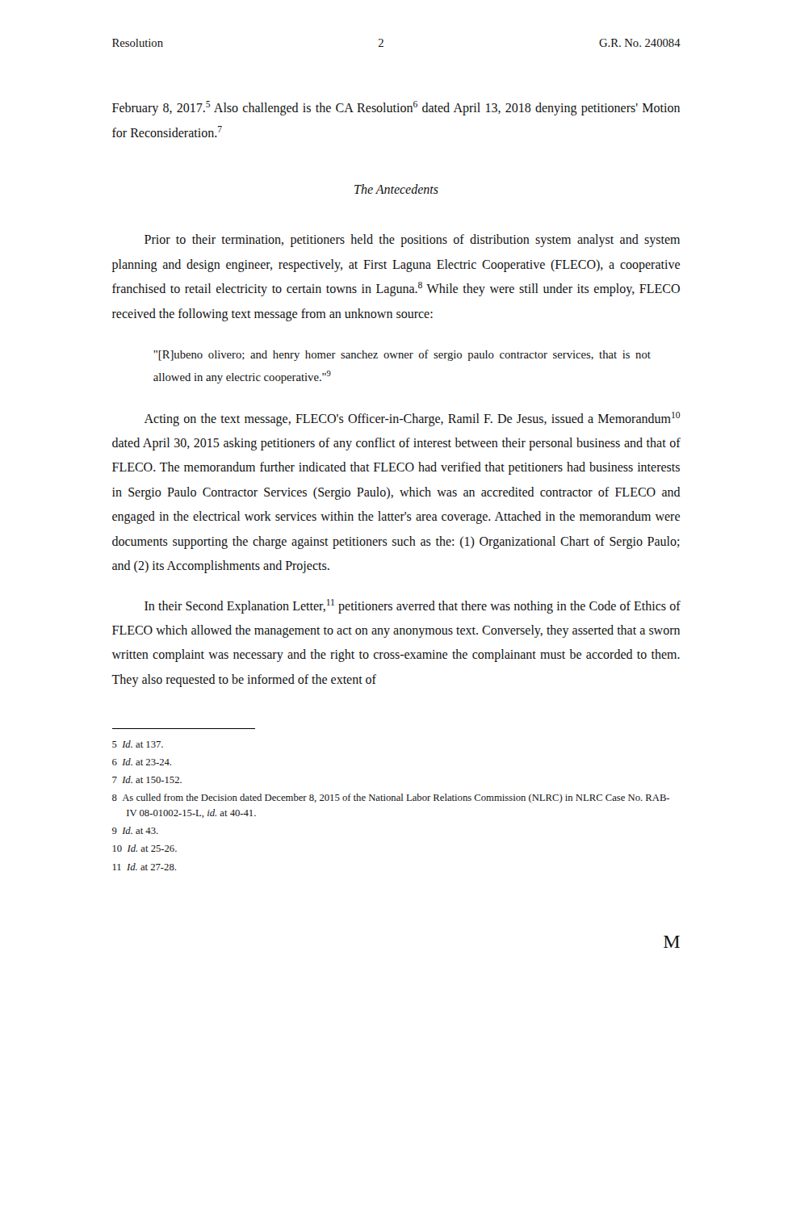Resolution 2 G.R. No. 240084
February 8, 2017.5 Also challenged is the CA Resolution6 dated April 13, 2018 denying petitioners' Motion for Reconsideration.7
The Antecedents
Prior to their termination, petitioners held the positions of distribution system analyst and system planning and design engineer, respectively, at First Laguna Electric Cooperative (FLECO), a cooperative franchised to retail electricity to certain towns in Laguna.8 While they were still under its employ, FLECO received the following text message from an unknown source:
"[R]ubeno olivero; and henry homer sanchez owner of sergio paulo contractor services, that is not allowed in any electric cooperative."9
Acting on the text message, FLECO's Officer-in-Charge, Ramil F. De Jesus, issued a Memorandum10 dated April 30, 2015 asking petitioners of any conflict of interest between their personal business and that of FLECO. The memorandum further indicated that FLECO had verified that petitioners had business interests in Sergio Paulo Contractor Services (Sergio Paulo), which was an accredited contractor of FLECO and engaged in the electrical work services within the latter's area coverage. Attached in the memorandum were documents supporting the charge against petitioners such as the: (1) Organizational Chart of Sergio Paulo; and (2) its Accomplishments and Projects.
In their Second Explanation Letter,11 petitioners averred that there was nothing in the Code of Ethics of FLECO which allowed the management to act on any anonymous text. Conversely, they asserted that a sworn written complaint was necessary and the right to cross-examine the complainant must be accorded to them. They also requested to be informed of the extent of
5 Id. at 137.
6 Id. at 23-24.
7 Id. at 150-152.
8 As culled from the Decision dated December 8, 2015 of the National Labor Relations Commission (NLRC) in NLRC Case No. RAB-IV 08-01002-15-L, id. at 40-41.
9 Id. at 43.
10 Id. at 25-26.
11 Id. at 27-28.
M